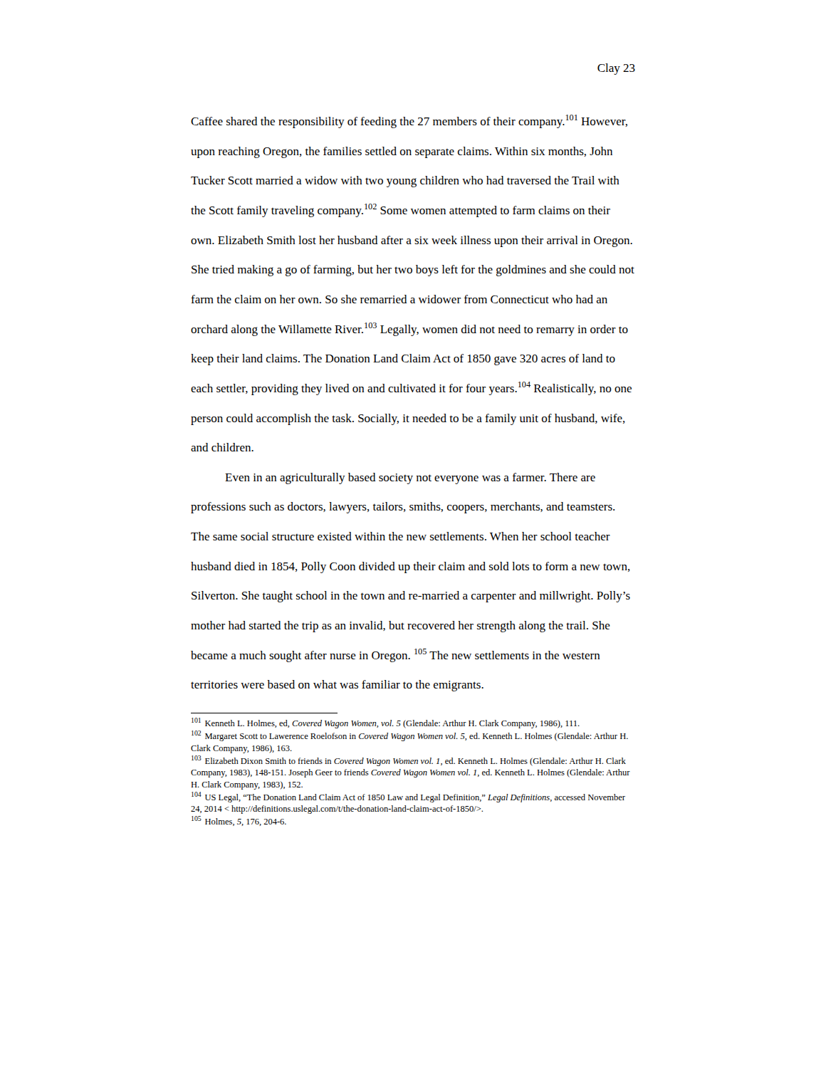Clay 23
Caffee shared the responsibility of feeding the 27 members of their company.101 However, upon reaching Oregon, the families settled on separate claims. Within six months, John Tucker Scott married a widow with two young children who had traversed the Trail with the Scott family traveling company.102 Some women attempted to farm claims on their own. Elizabeth Smith lost her husband after a six week illness upon their arrival in Oregon. She tried making a go of farming, but her two boys left for the goldmines and she could not farm the claim on her own. So she remarried a widower from Connecticut who had an orchard along the Willamette River.103 Legally, women did not need to remarry in order to keep their land claims. The Donation Land Claim Act of 1850 gave 320 acres of land to each settler, providing they lived on and cultivated it for four years.104 Realistically, no one person could accomplish the task. Socially, it needed to be a family unit of husband, wife, and children.
Even in an agriculturally based society not everyone was a farmer. There are professions such as doctors, lawyers, tailors, smiths, coopers, merchants, and teamsters. The same social structure existed within the new settlements. When her school teacher husband died in 1854, Polly Coon divided up their claim and sold lots to form a new town, Silverton. She taught school in the town and re-married a carpenter and millwright. Polly’s mother had started the trip as an invalid, but recovered her strength along the trail. She became a much sought after nurse in Oregon. 105 The new settlements in the western territories were based on what was familiar to the emigrants.
101 Kenneth L. Holmes, ed, Covered Wagon Women, vol. 5 (Glendale: Arthur H. Clark Company, 1986), 111.
102 Margaret Scott to Lawerence Roelofson in Covered Wagon Women vol. 5, ed. Kenneth L. Holmes (Glendale: Arthur H. Clark Company, 1986), 163.
103 Elizabeth Dixon Smith to friends in Covered Wagon Women vol. 1, ed. Kenneth L. Holmes (Glendale: Arthur H. Clark Company, 1983), 148-151. Joseph Geer to friends Covered Wagon Women vol. 1, ed. Kenneth L. Holmes (Glendale: Arthur H. Clark Company, 1983), 152.
104 US Legal, “The Donation Land Claim Act of 1850 Law and Legal Definition,” Legal Definitions, accessed November 24, 2014 < http://definitions.uslegal.com/t/the-donation-land-claim-act-of-1850/>.
105 Holmes, 5, 176, 204-6.